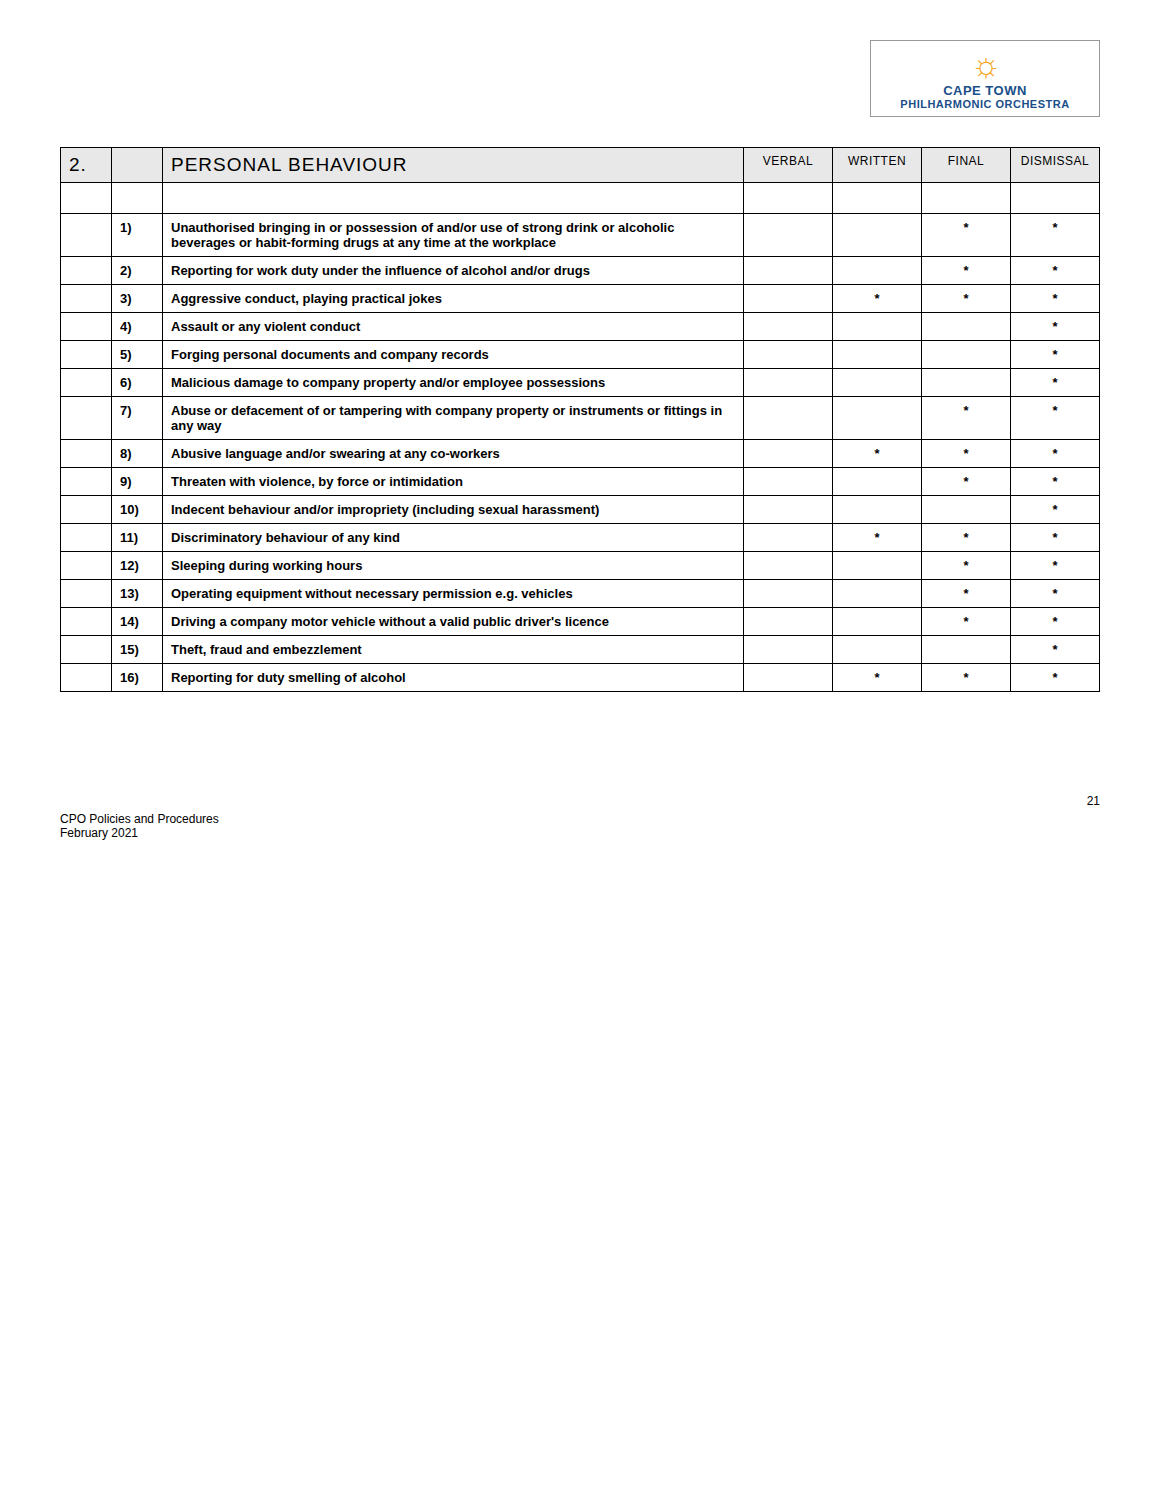☼
CAPE TOWN PHILHARMONIC ORCHESTRA
| 2. | | PERSONAL BEHAVIOUR | VERBAL | WRITTEN | FINAL | DISMISSAL |
| | 1) | Unauthorised bringing in or possession of and/or use of strong drink or alcoholic beverages or habit-forming drugs at any time at the workplace | | | * | * |
| | 2) | Reporting for work duty under the influence of alcohol and/or drugs | | | * | * |
| | 3) | Aggressive conduct, playing practical jokes | | * | * | * |
| | 4) | Assault or any violent conduct | | | | * |
| | 5) | Forging personal documents and company records | | | | * |
| | 6) | Malicious damage to company property and/or employee possessions | | | | * |
| | 7) | Abuse or defacement of or tampering with company property or instruments or fittings in any way | | | * | * |
| | 8) | Abusive language and/or swearing at any co-workers | | * | * | * |
| | 9) | Threaten with violence, by force or intimidation | | | * | * |
| | 10) | Indecent behaviour and/or impropriety (including sexual harassment) | | | | * |
| | 11) | Discriminatory behaviour of any kind | | * | * | * |
| | 12) | Sleeping during working hours | | | * | * |
| | 13) | Operating equipment without necessary permission e.g. vehicles | | | * | * |
| | 14) | Driving a company motor vehicle without a valid public driver's licence | | | * | * |
| | 15) | Theft, fraud and embezzlement | | | | * |
| | 16) | Reporting for duty smelling of alcohol | | * | * | * |
21 CPO Policies and Procedures
February 2021